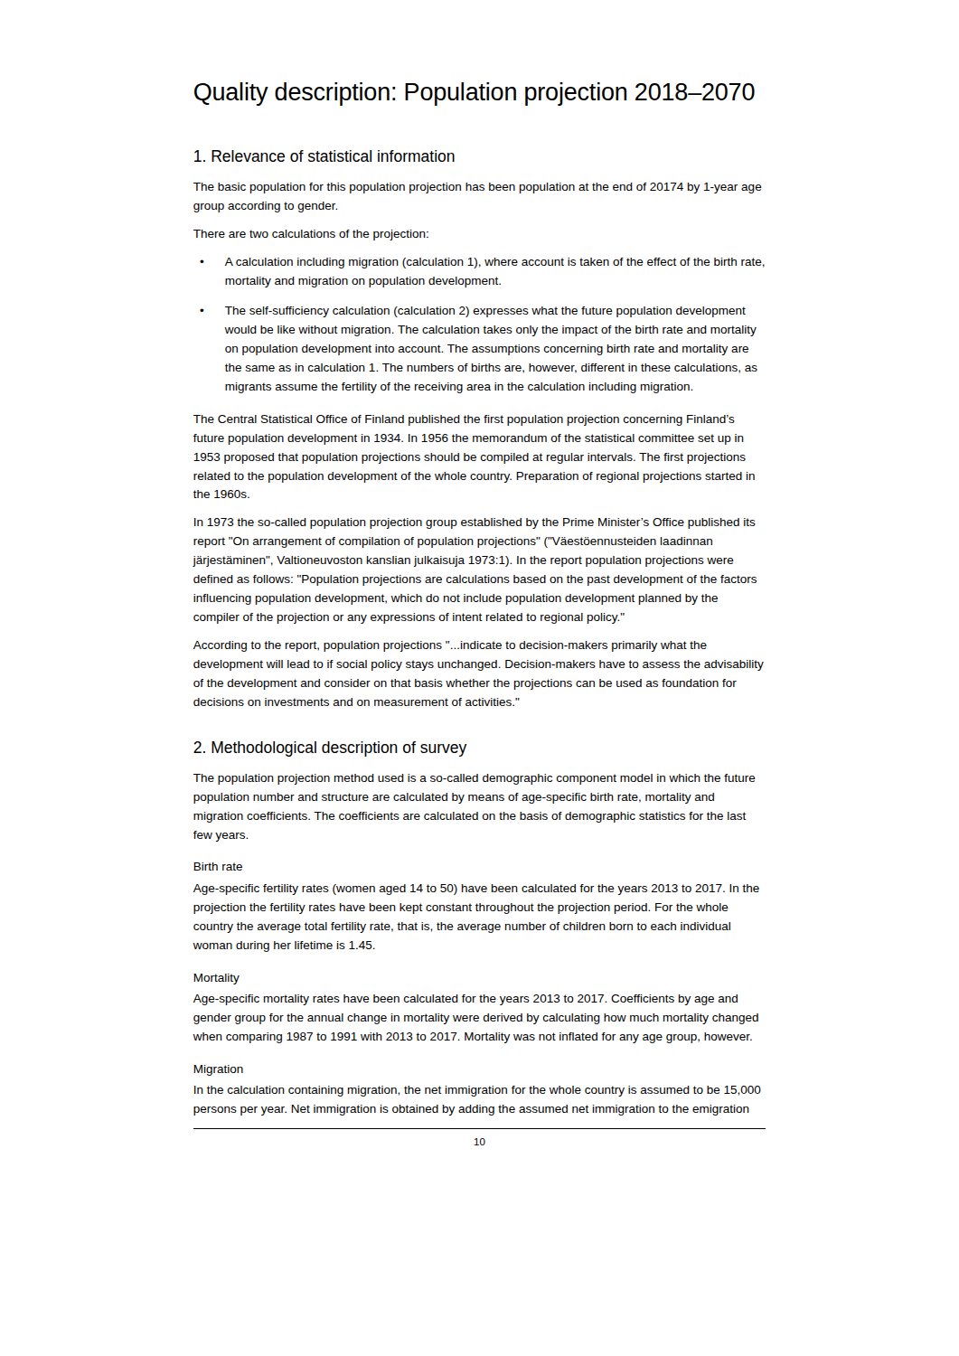Quality description: Population projection 2018–2070
1. Relevance of statistical information
The basic population for this population projection has been population at the end of 20174 by 1-year age group according to gender.
There are two calculations of the projection:
A calculation including migration (calculation 1), where account is taken of the effect of the birth rate, mortality and migration on population development.
The self-sufficiency calculation (calculation 2) expresses what the future population development would be like without migration. The calculation takes only the impact of the birth rate and mortality on population development into account. The assumptions concerning birth rate and mortality are the same as in calculation 1. The numbers of births are, however, different in these calculations, as migrants assume the fertility of the receiving area in the calculation including migration.
The Central Statistical Office of Finland published the first population projection concerning Finland’s future population development in 1934. In 1956 the memorandum of the statistical committee set up in 1953 proposed that population projections should be compiled at regular intervals. The first projections related to the population development of the whole country. Preparation of regional projections started in the 1960s.
In 1973 the so-called population projection group established by the Prime Minister’s Office published its report "On arrangement of compilation of population projections" ("Väestöennusteiden laadinnan järjestäminen", Valtioneuvoston kanslian julkaisuja 1973:1). In the report population projections were defined as follows: "Population projections are calculations based on the past development of the factors influencing population development, which do not include population development planned by the compiler of the projection or any expressions of intent related to regional policy."
According to the report, population projections "...indicate to decision-makers primarily what the development will lead to if social policy stays unchanged. Decision-makers have to assess the advisability of the development and consider on that basis whether the projections can be used as foundation for decisions on investments and on measurement of activities."
2. Methodological description of survey
The population projection method used is a so-called demographic component model in which the future population number and structure are calculated by means of age-specific birth rate, mortality and migration coefficients. The coefficients are calculated on the basis of demographic statistics for the last few years.
Birth rate
Age-specific fertility rates (women aged 14 to 50) have been calculated for the years 2013 to 2017. In the projection the fertility rates have been kept constant throughout the projection period. For the whole country the average total fertility rate, that is, the average number of children born to each individual woman during her lifetime is 1.45.
Mortality
Age-specific mortality rates have been calculated for the years 2013 to 2017. Coefficients by age and gender group for the annual change in mortality were derived by calculating how much mortality changed when comparing 1987 to 1991 with 2013 to 2017. Mortality was not inflated for any age group, however.
Migration
In the calculation containing migration, the net immigration for the whole country is assumed to be 15,000 persons per year. Net immigration is obtained by adding the assumed net immigration to the emigration
10